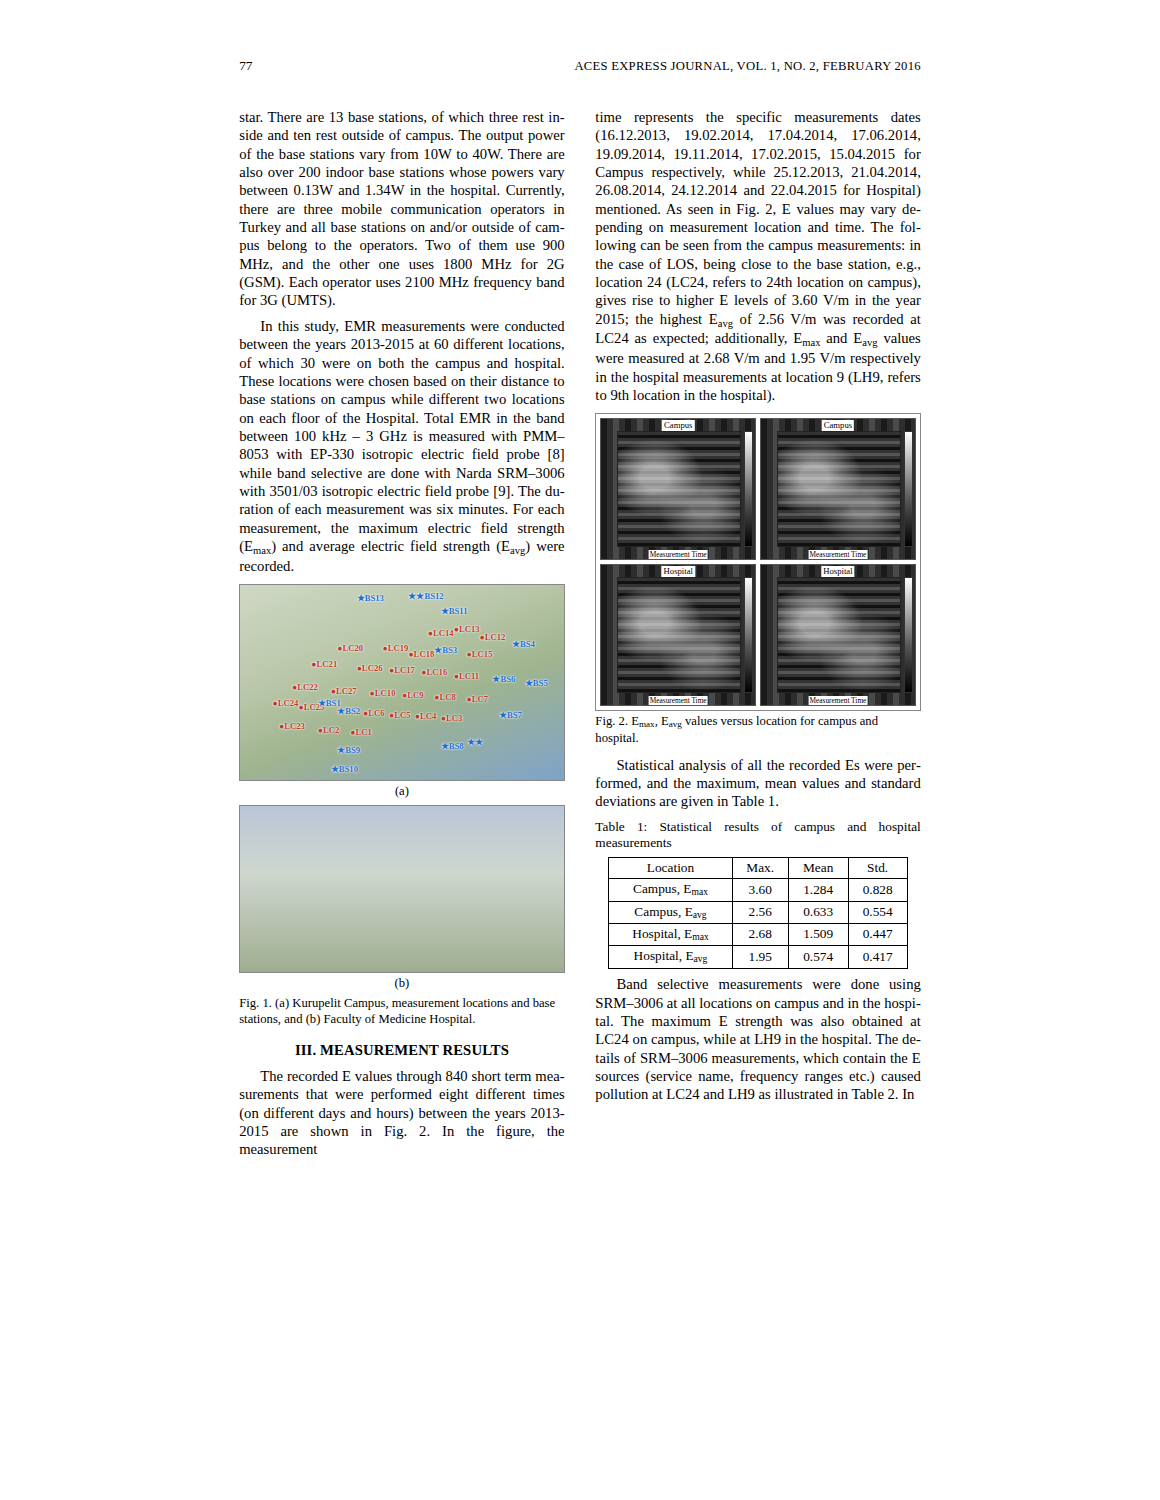77
ACES EXPRESS JOURNAL, VOL. 1, NO. 2, FEBRUARY 2016
star. There are 13 base stations, of which three rest inside and ten rest outside of campus. The output power of the base stations vary from 10W to 40W. There are also over 200 indoor base stations whose powers vary between 0.13W and 1.34W in the hospital. Currently, there are three mobile communication operators in Turkey and all base stations on and/or outside of campus belong to the operators. Two of them use 900 MHz, and the other one uses 1800 MHz for 2G (GSM). Each operator uses 2100 MHz frequency band for 3G (UMTS).
In this study, EMR measurements were conducted between the years 2013-2015 at 60 different locations, of which 30 were on both the campus and hospital. These locations were chosen based on their distance to base stations on campus while different two locations on each floor of the Hospital. Total EMR in the band between 100 kHz – 3 GHz is measured with PMM–8053 with EP-330 isotropic electric field probe [8] while band selective are done with Narda SRM–3006 with 3501/03 isotropic electric field probe [9]. The duration of each measurement was six minutes. For each measurement, the maximum electric field strength (Emax) and average electric field strength (Eavg) were recorded.
★BS13 ★★BS12 ★BS11 ●LC14 ●LC13 ●LC12 ★BS4 ●LC20 ●LC19 ●LC18 ★BS3 ●LC15 ●LC21 ●LC26 ●LC17 ●LC16 ●LC11 ★BS6 ★BS5 ●LC22 ●LC27 ●LC10 ●LC9 ●LC8 ●LC7 ●LC24 ●LC25 ★BS1 ★BS2 ●LC6 ●LC5 ●LC4 ●LC3 ★BS7 ●LC23 ●LC2 ●LC1 ★BS9 ★BS8 ★★ ★BS10
(a)
(b)
Fig. 1. (a) Kurupelit Campus, measurement locations and base stations, and (b) Faculty of Medicine Hospital.
III. Measurement Results
The recorded E values through 840 short term measurements that were performed eight different times (on different days and hours) between the years 2013-2015 are shown in Fig. 2. In the figure, the measurement
time represents the specific measurements dates (16.12.2013, 19.02.2014, 17.04.2014, 17.06.2014, 19.09.2014, 19.11.2014, 17.02.2015, 15.04.2015 for Campus respectively, while 25.12.2013, 21.04.2014, 26.08.2014, 24.12.2014 and 22.04.2015 for Hospital) mentioned. As seen in Fig. 2, E values may vary depending on measurement location and time. The following can be seen from the campus measurements: in the case of LOS, being close to the base station, e.g., location 24 (LC24, refers to 24th location on campus), gives rise to higher E levels of 3.60 V/m in the year 2015; the highest Eavg of 2.56 V/m was recorded at LC24 as expected; additionally, Emax and Eavg values were measured at 2.68 V/m and 1.95 V/m respectively in the hospital measurements at location 9 (LH9, refers to 9th location in the hospital).
Campus
Measurement Locations
Measurement Time
Campus
Measurement Locations
Measurement Time
Hospital
Measurement Locations
Measurement Time
Hospital
Measurement Locations
Measurement Time
Fig. 2. Emax, Eavg values versus location for campus and hospital.
Statistical analysis of all the recorded Es were performed, and the maximum, mean values and standard deviations are given in Table 1.
Table 1: Statistical results of campus and hospital measurements
| Location | Max. | Mean | Std. |
| --- | --- | --- | --- |
| Campus, E max | 3.60 | 1.284 | 0.828 |
| Campus, E avg | 2.56 | 0.633 | 0.554 |
| Hospital, E max | 2.68 | 1.509 | 0.447 |
| Hospital, E avg | 1.95 | 0.574 | 0.417 |
Band selective measurements were done using SRM–3006 at all locations on campus and in the hospital. The maximum E strength was also obtained at LC24 on campus, while at LH9 in the hospital. The details of SRM–3006 measurements, which contain the E sources (service name, frequency ranges etc.) caused pollution at LC24 and LH9 as illustrated in Table 2. In